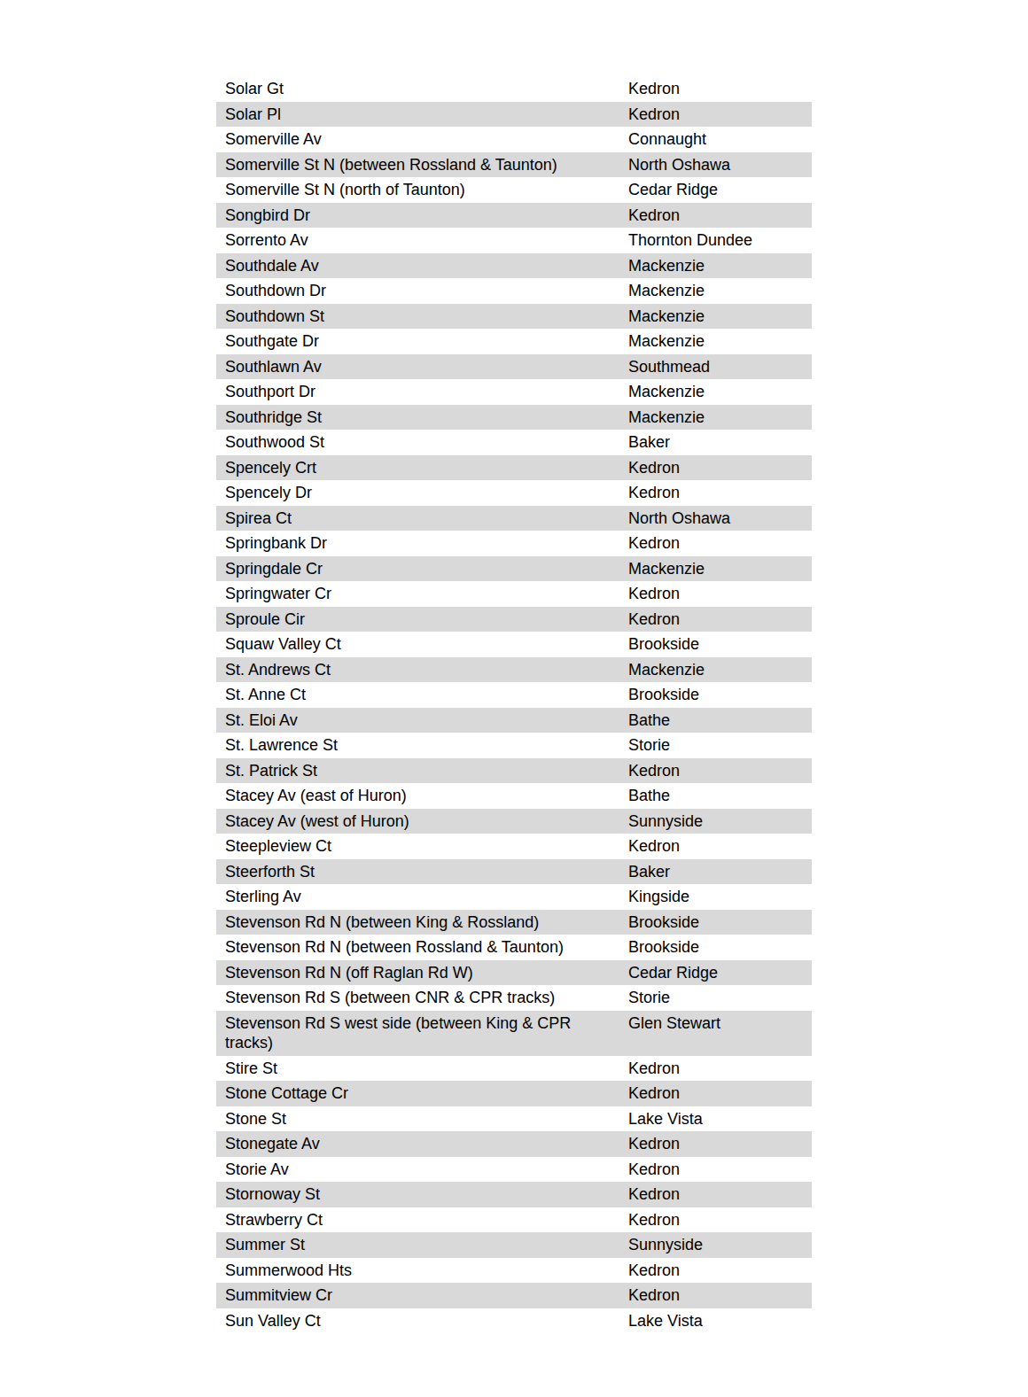| Solar Gt | Kedron |
| Solar Pl | Kedron |
| Somerville Av | Connaught |
| Somerville St N (between Rossland & Taunton) | North Oshawa |
| Somerville St N (north of Taunton) | Cedar Ridge |
| Songbird Dr | Kedron |
| Sorrento Av | Thornton Dundee |
| Southdale Av | Mackenzie |
| Southdown Dr | Mackenzie |
| Southdown St | Mackenzie |
| Southgate Dr | Mackenzie |
| Southlawn Av | Southmead |
| Southport Dr | Mackenzie |
| Southridge St | Mackenzie |
| Southwood St | Baker |
| Spencely Crt | Kedron |
| Spencely Dr | Kedron |
| Spirea Ct | North Oshawa |
| Springbank Dr | Kedron |
| Springdale Cr | Mackenzie |
| Springwater Cr | Kedron |
| Sproule Cir | Kedron |
| Squaw Valley Ct | Brookside |
| St. Andrews Ct | Mackenzie |
| St. Anne Ct | Brookside |
| St. Eloi Av | Bathe |
| St. Lawrence St | Storie |
| St. Patrick St | Kedron |
| Stacey Av (east of Huron) | Bathe |
| Stacey Av (west of Huron) | Sunnyside |
| Steepleview Ct | Kedron |
| Steerforth St | Baker |
| Sterling Av | Kingside |
| Stevenson Rd N (between King & Rossland) | Brookside |
| Stevenson Rd N (between Rossland & Taunton) | Brookside |
| Stevenson Rd N (off Raglan Rd W) | Cedar Ridge |
| Stevenson Rd S (between CNR & CPR tracks) | Storie |
| Stevenson Rd S west side (between King & CPR tracks) | Glen Stewart |
| Stire St | Kedron |
| Stone Cottage Cr | Kedron |
| Stone St | Lake Vista |
| Stonegate Av | Kedron |
| Storie Av | Kedron |
| Stornoway St | Kedron |
| Strawberry Ct | Kedron |
| Summer St | Sunnyside |
| Summerwood Hts | Kedron |
| Summitview Cr | Kedron |
| Sun Valley Ct | Lake Vista |